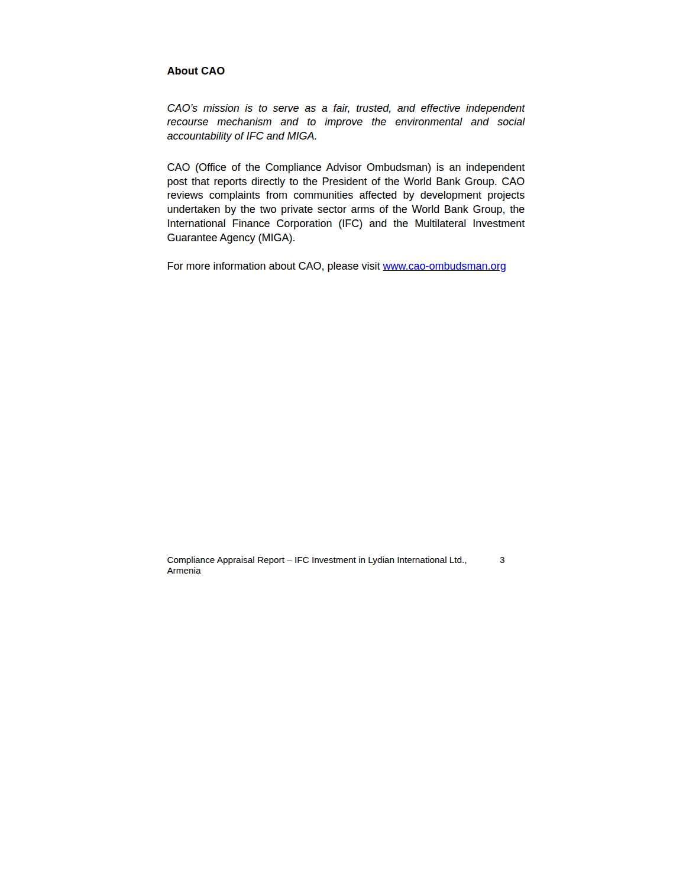About CAO
CAO’s mission is to serve as a fair, trusted, and effective independent recourse mechanism and to improve the environmental and social accountability of IFC and MIGA.
CAO (Office of the Compliance Advisor Ombudsman) is an independent post that reports directly to the President of the World Bank Group. CAO reviews complaints from communities affected by development projects undertaken by the two private sector arms of the World Bank Group, the International Finance Corporation (IFC) and the Multilateral Investment Guarantee Agency (MIGA).
For more information about CAO, please visit www.cao-ombudsman.org
Compliance Appraisal Report – IFC Investment in Lydian International Ltd., Armenia 3